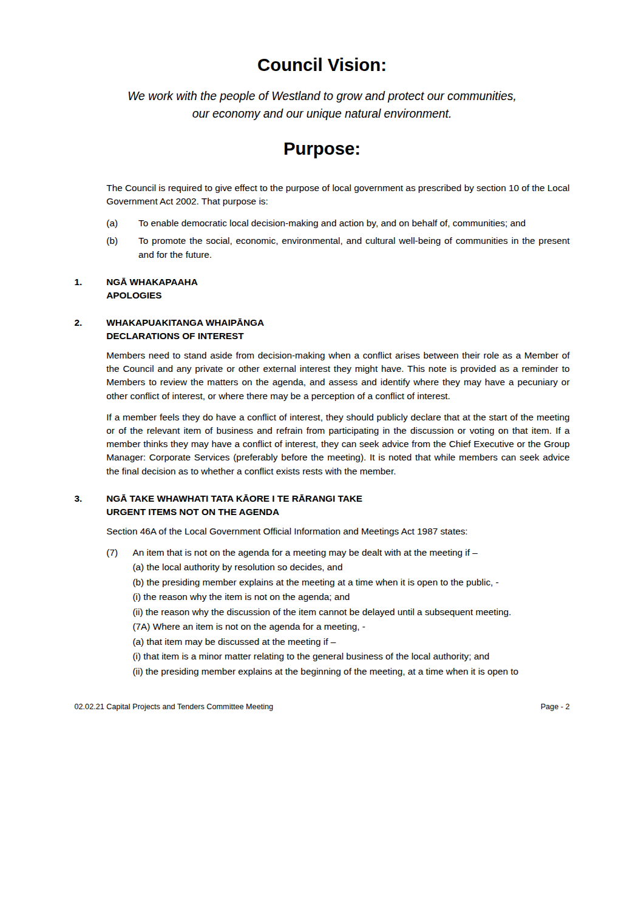Council Vision:
We work with the people of Westland to grow and protect our communities,
our economy and our unique natural environment.
Purpose:
The Council is required to give effect to the purpose of local government as prescribed by section 10 of the Local Government Act 2002. That purpose is:
(a) To enable democratic local decision-making and action by, and on behalf of, communities; and
(b) To promote the social, economic, environmental, and cultural well-being of communities in the present and for the future.
1. NGĀ WHAKAPAAHA APOLOGIES
2. WHAKAPUAKITANGA WHAIPĀNGA DECLARATIONS OF INTEREST
Members need to stand aside from decision-making when a conflict arises between their role as a Member of the Council and any private or other external interest they might have. This note is provided as a reminder to Members to review the matters on the agenda, and assess and identify where they may have a pecuniary or other conflict of interest, or where there may be a perception of a conflict of interest.
If a member feels they do have a conflict of interest, they should publicly declare that at the start of the meeting or of the relevant item of business and refrain from participating in the discussion or voting on that item. If a member thinks they may have a conflict of interest, they can seek advice from the Chief Executive or the Group Manager: Corporate Services (preferably before the meeting). It is noted that while members can seek advice the final decision as to whether a conflict exists rests with the member.
3. NGĀ TAKE WHAWHATI TATA KĀORE I TE RĀRANGI TAKE URGENT ITEMS NOT ON THE AGENDA
Section 46A of the Local Government Official Information and Meetings Act 1987 states:
(7) An item that is not on the agenda for a meeting may be dealt with at the meeting if –
(a) the local authority by resolution so decides, and
(b) the presiding member explains at the meeting at a time when it is open to the public, -
(i) the reason why the item is not on the agenda; and
(ii) the reason why the discussion of the item cannot be delayed until a subsequent meeting.
(7A) Where an item is not on the agenda for a meeting, -
(a) that item may be discussed at the meeting if –
(i) that item is a minor matter relating to the general business of the local authority; and
(ii) the presiding member explains at the beginning of the meeting, at a time when it is open to
02.02.21 Capital Projects and Tenders Committee Meeting Page - 2